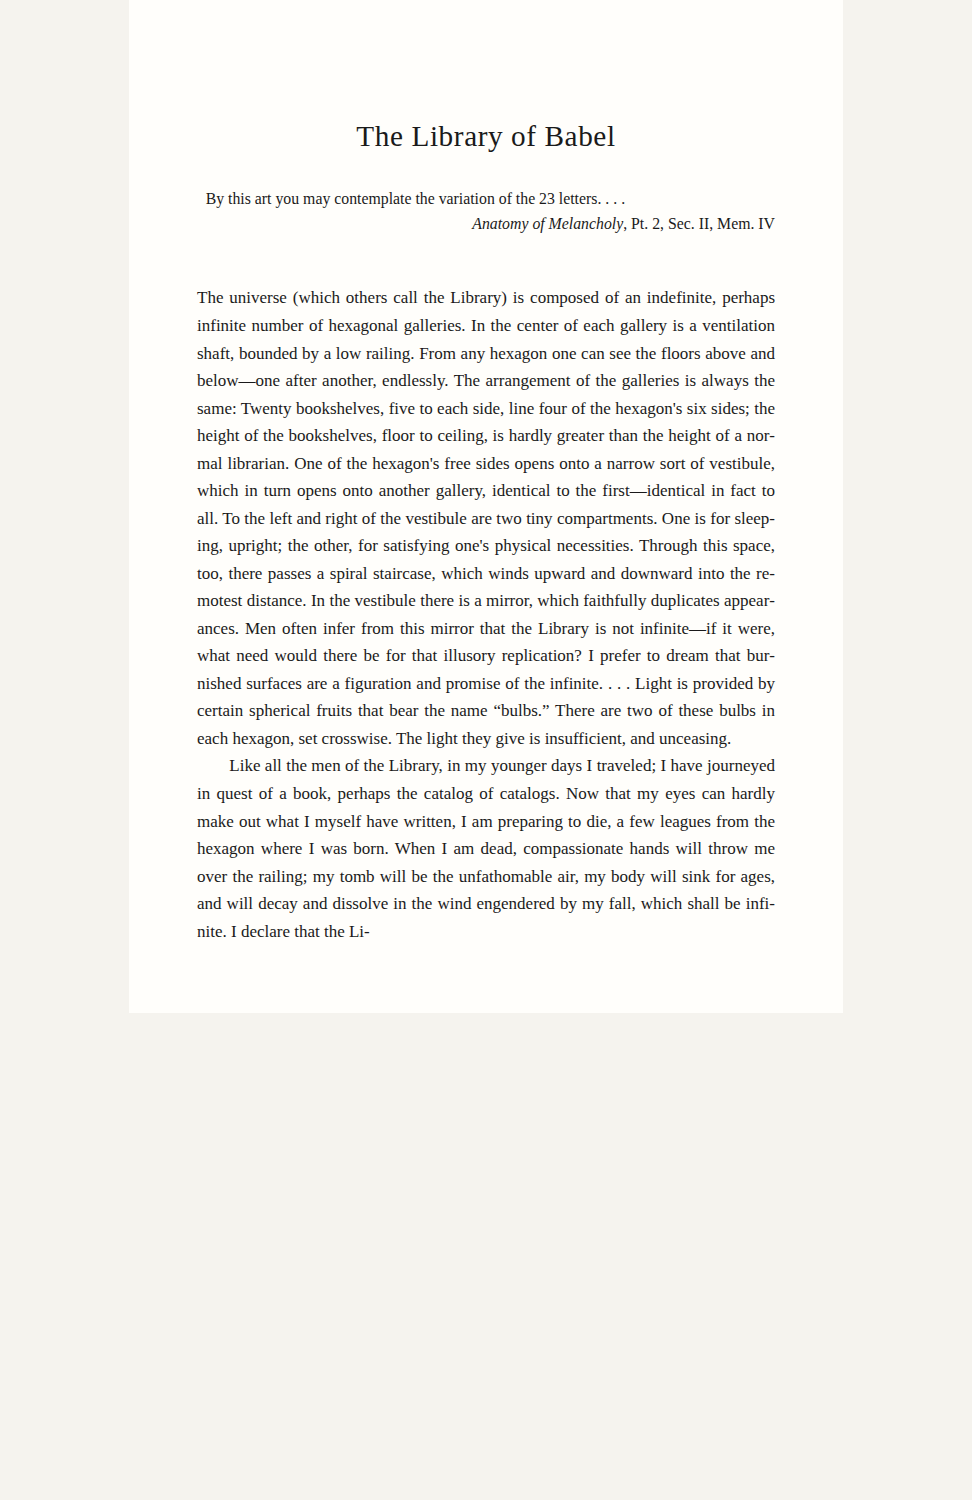The Library of Babel
By this art you may contemplate the variation of the 23 letters. . . .
Anatomy of Melancholy, Pt. 2, Sec. II, Mem. IV
The universe (which others call the Library) is composed of an indefinite, perhaps infinite number of hexagonal galleries. In the center of each gallery is a ventilation shaft, bounded by a low railing. From any hexagon one can see the floors above and below—one after another, endlessly. The arrangement of the galleries is always the same: Twenty bookshelves, five to each side, line four of the hexagon's six sides; the height of the bookshelves, floor to ceiling, is hardly greater than the height of a normal librarian. One of the hexagon's free sides opens onto a narrow sort of vestibule, which in turn opens onto another gallery, identical to the first—identical in fact to all. To the left and right of the vestibule are two tiny compartments. One is for sleeping, upright; the other, for satisfying one's physical necessities. Through this space, too, there passes a spiral staircase, which winds upward and downward into the remotest distance. In the vestibule there is a mirror, which faithfully duplicates appearances. Men often infer from this mirror that the Library is not infinite—if it were, what need would there be for that illusory replication? I prefer to dream that burnished surfaces are a figuration and promise of the infinite. . . . Light is provided by certain spherical fruits that bear the name “bulbs.” There are two of these bulbs in each hexagon, set crosswise. The light they give is insufficient, and unceasing.
Like all the men of the Library, in my younger days I traveled; I have journeyed in quest of a book, perhaps the catalog of catalogs. Now that my eyes can hardly make out what I myself have written, I am preparing to die, a few leagues from the hexagon where I was born. When I am dead, compassionate hands will throw me over the railing; my tomb will be the unfathomable air, my body will sink for ages, and will decay and dissolve in the wind engendered by my fall, which shall be infinite. I declare that the Li-